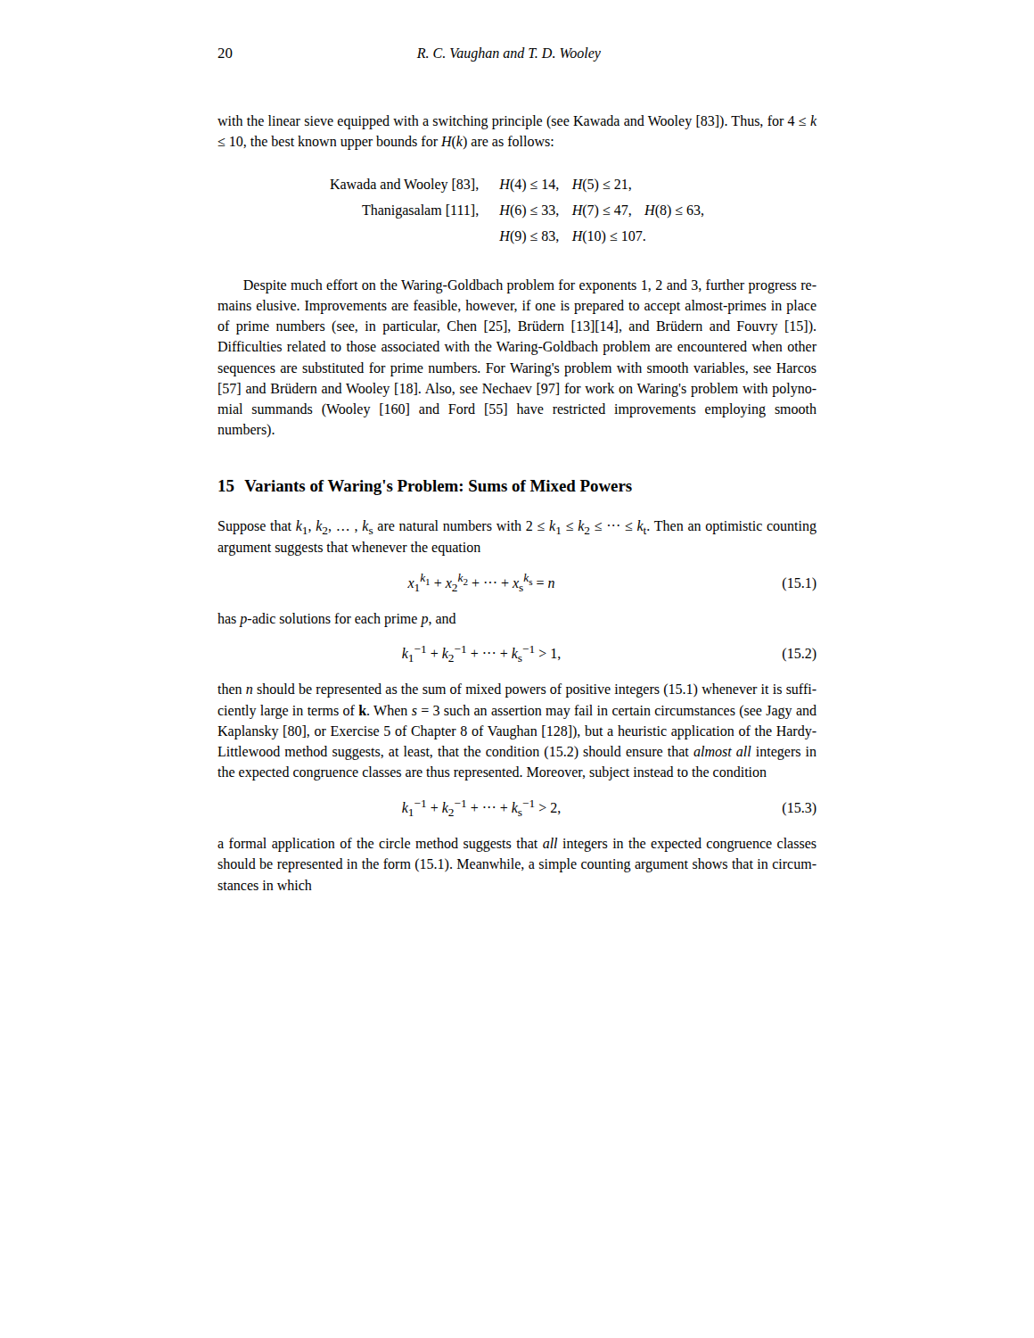20 R. C. Vaughan and T. D. Wooley
with the linear sieve equipped with a switching principle (see Kawada and Wooley [83]). Thus, for 4 ≤ k ≤ 10, the best known upper bounds for H(k) are as follows:
| Kawada and Wooley [83], | H (4) ≤ 14, H (5) ≤ 21, |
| Thanigasalam [111], | H (6) ≤ 33, H (7) ≤ 47, H (8) ≤ 63, |
| | H (9) ≤ 83, H (10) ≤ 107. |
Despite much effort on the Waring-Goldbach problem for exponents 1, 2 and 3, further progress remains elusive. Improvements are feasible, however, if one is prepared to accept almost-primes in place of prime numbers (see, in particular, Chen [25], Brüdern [13][14], and Brüdern and Fouvry [15]). Difficulties related to those associated with the Waring-Goldbach problem are encountered when other sequences are substituted for prime numbers. For Waring's problem with smooth variables, see Harcos [57] and Brüdern and Wooley [18]. Also, see Nechaev [97] for work on Waring's problem with polynomial summands (Wooley [160] and Ford [55] have restricted improvements employing smooth numbers).
15 Variants of Waring's Problem: Sums of Mixed Powers
Suppose that k1, k2, … , ks are natural numbers with 2 ≤ k1 ≤ k2 ≤ ··· ≤ kt. Then an optimistic counting argument suggests that whenever the equation
x1k1 + x2k2 + ··· + xsks = n (15.1)
has p-adic solutions for each prime p, and
k1−1 + k2−1 + ··· + ks−1 > 1, (15.2)
then n should be represented as the sum of mixed powers of positive integers (15.1) whenever it is sufficiently large in terms of k. When s = 3 such an assertion may fail in certain circumstances (see Jagy and Kaplansky [80], or Exercise 5 of Chapter 8 of Vaughan [128]), but a heuristic application of the Hardy-Littlewood method suggests, at least, that the condition (15.2) should ensure that almost all integers in the expected congruence classes are thus represented. Moreover, subject instead to the condition
k1−1 + k2−1 + ··· + ks−1 > 2, (15.3)
a formal application of the circle method suggests that all integers in the expected congruence classes should be represented in the form (15.1). Meanwhile, a simple counting argument shows that in circumstances in which